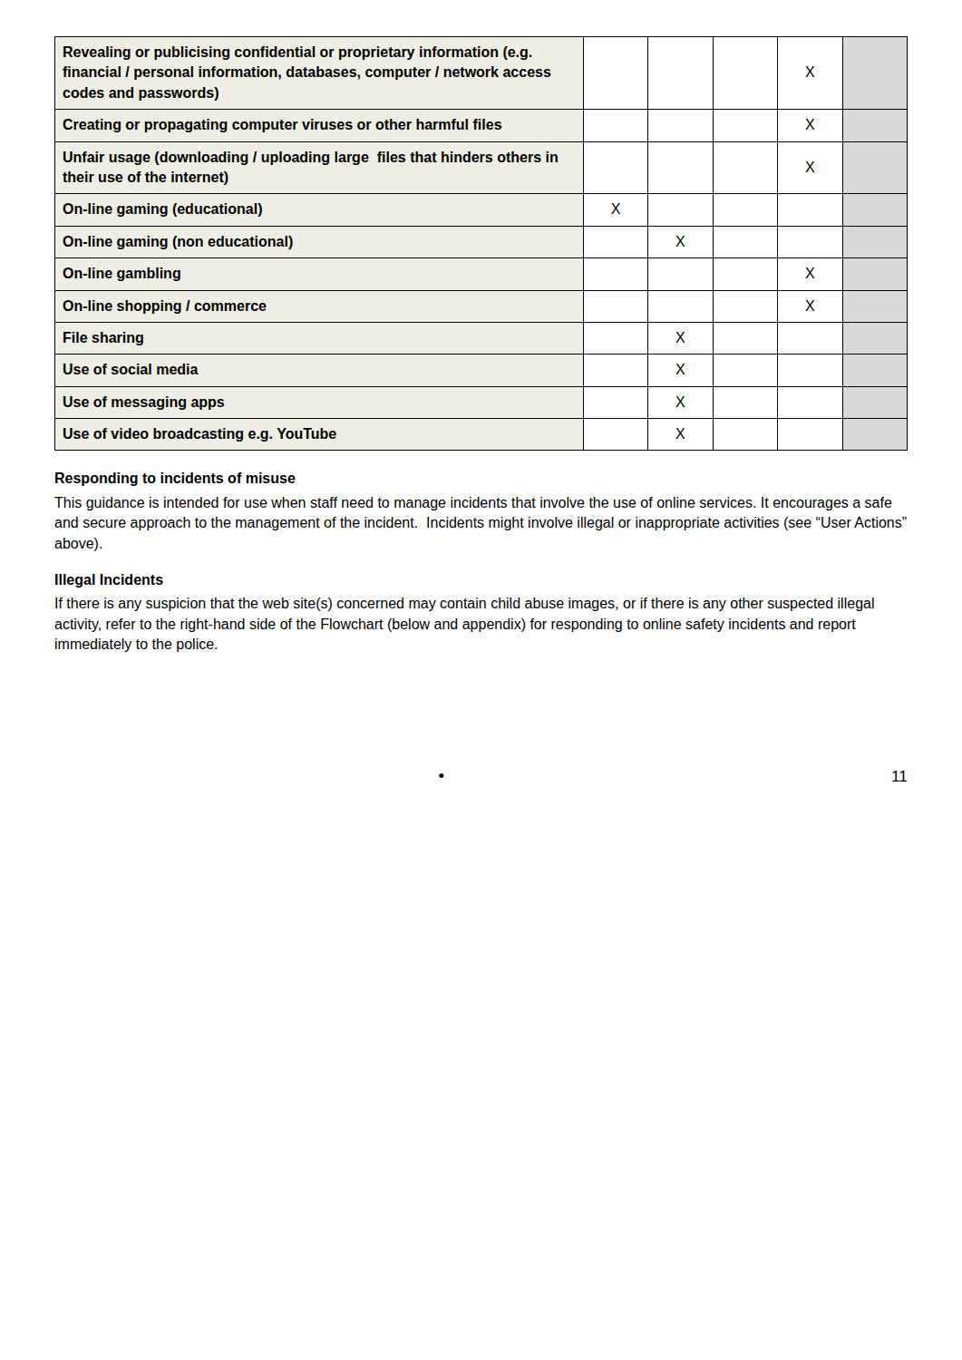| Revealing or publicising confidential or proprietary information (e.g. financial / personal information, databases, computer / network access codes and passwords) | | | | X | |
| Creating or propagating computer viruses or other harmful files | | | | X | |
| Unfair usage (downloading / uploading large files that hinders others in their use of the internet) | | | | X | |
| On-line gaming (educational) | X | | | | |
| On-line gaming (non educational) | | X | | | |
| On-line gambling | | | | X | |
| On-line shopping / commerce | | | | X | |
| File sharing | | X | | | |
| Use of social media | | X | | | |
| Use of messaging apps | | X | | | |
| Use of video broadcasting e.g. YouTube | | X | | | |
Responding to incidents of misuse
This guidance is intended for use when staff need to manage incidents that involve the use of online services. It encourages a safe and secure approach to the management of the incident. Incidents might involve illegal or inappropriate activities (see “User Actions” above).
Illegal Incidents
If there is any suspicion that the web site(s) concerned may contain child abuse images, or if there is any other suspected illegal activity, refer to the right-hand side of the Flowchart (below and appendix) for responding to online safety incidents and report immediately to the police.
• 11